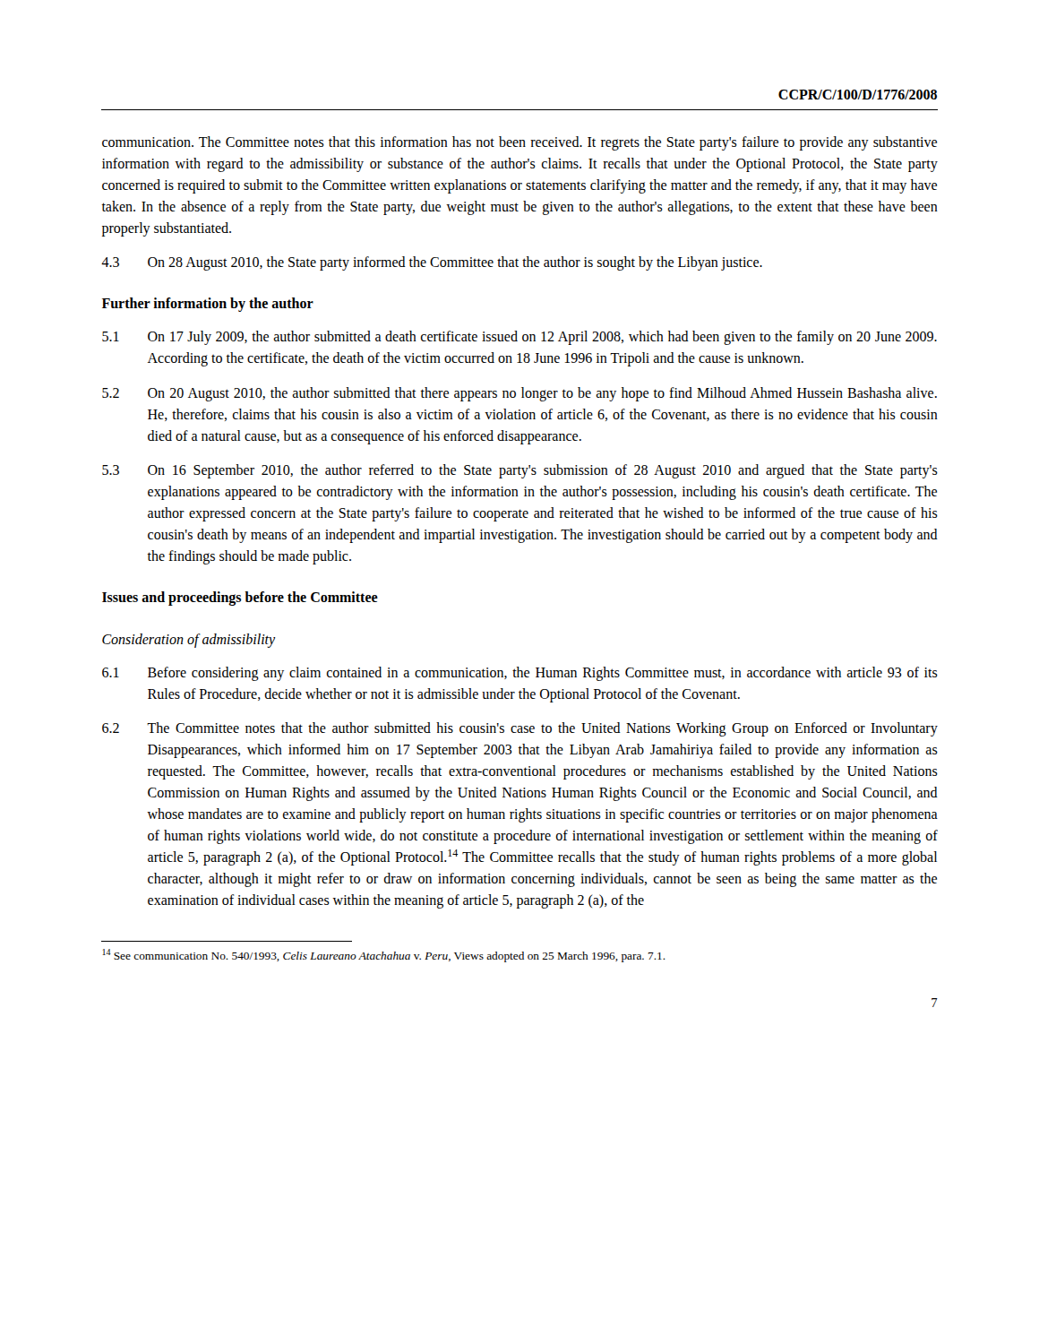CCPR/C/100/D/1776/2008
communication. The Committee notes that this information has not been received. It regrets the State party's failure to provide any substantive information with regard to the admissibility or substance of the author's claims. It recalls that under the Optional Protocol, the State party concerned is required to submit to the Committee written explanations or statements clarifying the matter and the remedy, if any, that it may have taken. In the absence of a reply from the State party, due weight must be given to the author's allegations, to the extent that these have been properly substantiated.
4.3
On 28 August 2010, the State party informed the Committee that the author is sought by the Libyan justice.
Further information by the author
5.1
On 17 July 2009, the author submitted a death certificate issued on 12 April 2008, which had been given to the family on 20 June 2009. According to the certificate, the death of the victim occurred on 18 June 1996 in Tripoli and the cause is unknown.
5.2
On 20 August 2010, the author submitted that there appears no longer to be any hope to find Milhoud Ahmed Hussein Bashasha alive. He, therefore, claims that his cousin is also a victim of a violation of article 6, of the Covenant, as there is no evidence that his cousin died of a natural cause, but as a consequence of his enforced disappearance.
5.3
On 16 September 2010, the author referred to the State party's submission of 28 August 2010 and argued that the State party's explanations appeared to be contradictory with the information in the author's possession, including his cousin's death certificate. The author expressed concern at the State party's failure to cooperate and reiterated that he wished to be informed of the true cause of his cousin's death by means of an independent and impartial investigation. The investigation should be carried out by a competent body and the findings should be made public.
Issues and proceedings before the Committee
Consideration of admissibility
6.1
Before considering any claim contained in a communication, the Human Rights Committee must, in accordance with article 93 of its Rules of Procedure, decide whether or not it is admissible under the Optional Protocol of the Covenant.
6.2
The Committee notes that the author submitted his cousin's case to the United Nations Working Group on Enforced or Involuntary Disappearances, which informed him on 17 September 2003 that the Libyan Arab Jamahiriya failed to provide any information as requested. The Committee, however, recalls that extra-conventional procedures or mechanisms established by the United Nations Commission on Human Rights and assumed by the United Nations Human Rights Council or the Economic and Social Council, and whose mandates are to examine and publicly report on human rights situations in specific countries or territories or on major phenomena of human rights violations world wide, do not constitute a procedure of international investigation or settlement within the meaning of article 5, paragraph 2 (a), of the Optional Protocol.14 The Committee recalls that the study of human rights problems of a more global character, although it might refer to or draw on information concerning individuals, cannot be seen as being the same matter as the examination of individual cases within the meaning of article 5, paragraph 2 (a), of the
14 See communication No. 540/1993, Celis Laureano Atachahua v. Peru, Views adopted on 25 March 1996, para. 7.1.
7